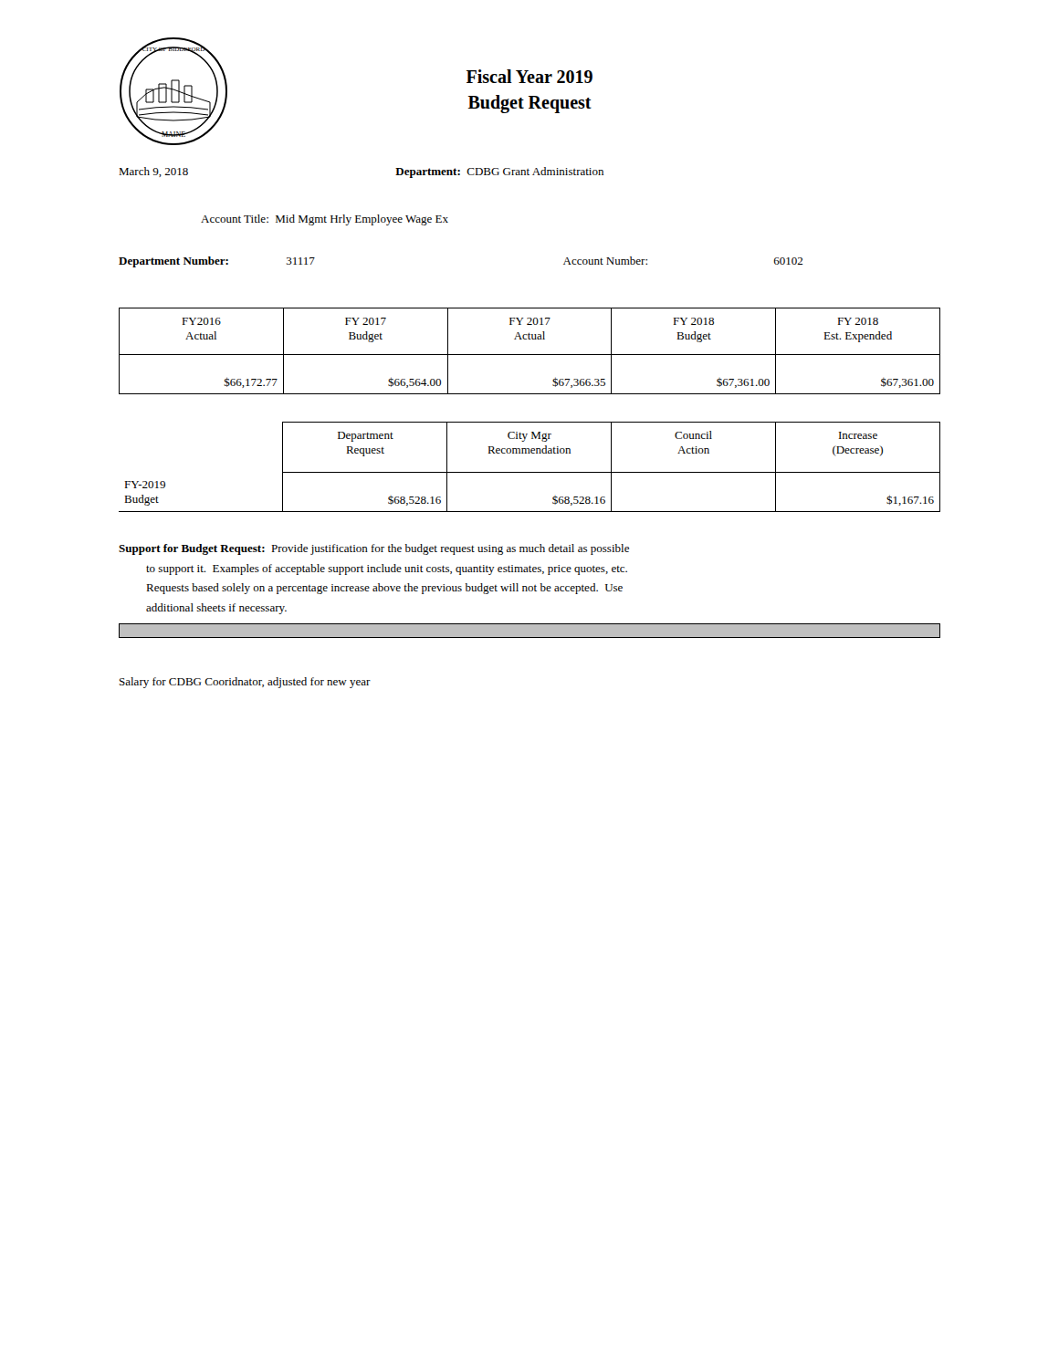CITY OF BIDDEFORD MAINE
Fiscal Year 2019
Budget Request
March 9, 2018 Department: CDBG Grant Administration
Account Title: Mid Mgmt Hrly Employee Wage Ex
Department Number: 31117 Account Number: 60102
| FY2016 Actual | FY 2017 Budget | FY 2017 Actual | FY 2018 Budget | FY 2018 Est. Expended |
| --- | --- | --- | --- | --- |
| $66,172.77 | $66,564.00 | $67,366.35 | $67,361.00 | $67,361.00 |
| | Department Request | City Mgr Recommendation | Council Action | Increase (Decrease) |
| --- | --- | --- | --- | --- |
| FY-2019 Budget | $68,528.16 | $68,528.16 | | $1,167.16 |
Support for Budget Request: Provide justification for the budget request using as much detail as possible
to support it. Examples of acceptable support include unit costs, quantity estimates, price quotes, etc.
Requests based solely on a percentage increase above the previous budget will not be accepted. Use
additional sheets if necessary.
Salary for CDBG Cooridnator, adjusted for new year